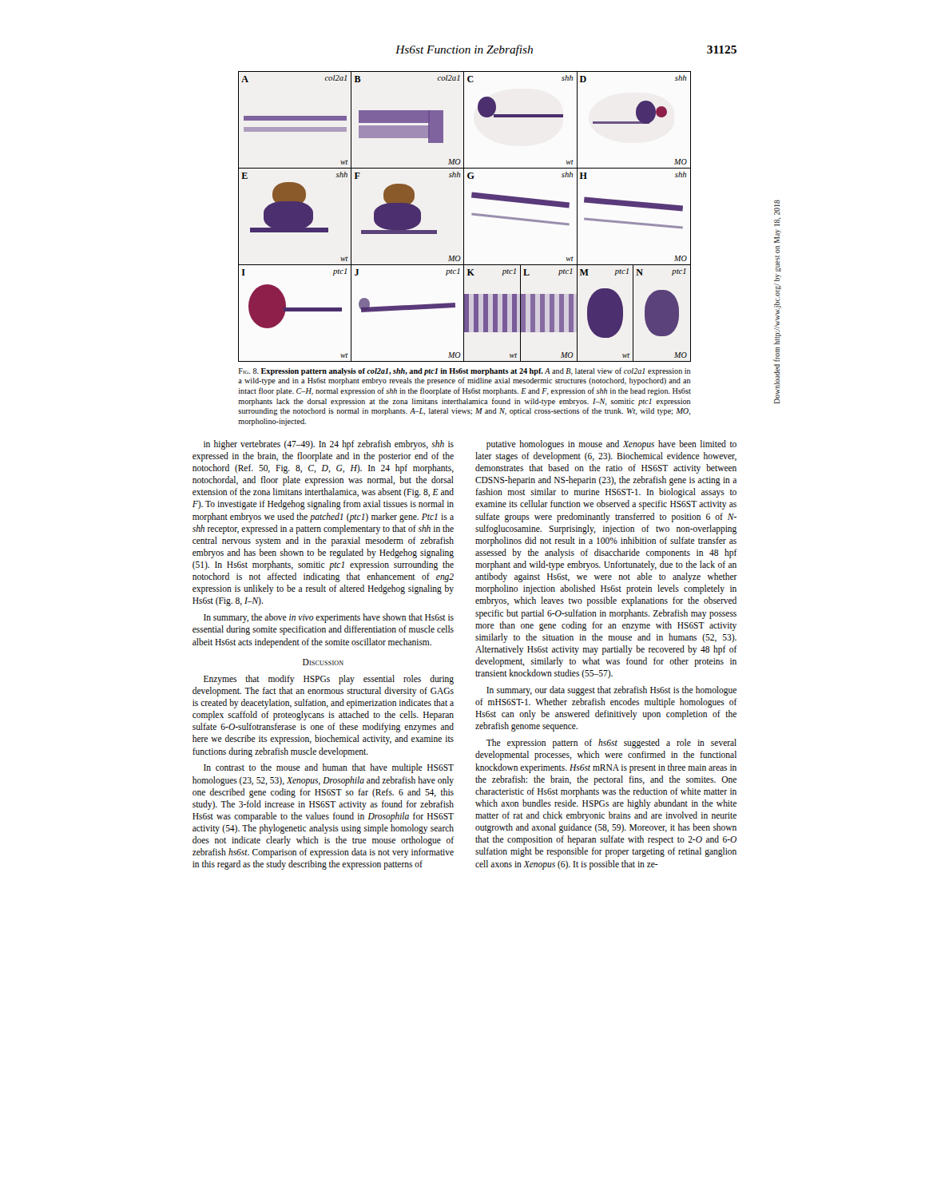Hs6st Function in Zebrafish 31125
Downloaded from http://www.jbc.org/ by guest on May 18, 2018
A col2a1
wt
B col2a1
MO
C shh
wt
D shh
MO
E shh
wt
F shh
MO
G shh
wt
H shh
MO
I ptc1
wt
J ptc1
MO
K ptc1
wt
L ptc1
MO
M ptc1
wt
N ptc1
MO
Fig. 8. Expression pattern analysis of col2a1, shh, and ptc1 in Hs6st morphants at 24 hpf. A and B, lateral view of col2a1 expression in a wild-type and in a Hs6st morphant embryo reveals the presence of midline axial mesodermic structures (notochord, hypochord) and an intact floor plate. C–H, normal expression of shh in the floorplate of Hs6st morphants. E and F, expression of shh in the head region. Hs6st morphants lack the dorsal expression at the zona limitans interthalamica found in wild-type embryos. I–N, somitic ptc1 expression surrounding the notochord is normal in morphants. A–L, lateral views; M and N, optical cross-sections of the trunk. Wt, wild type; MO, morpholino-injected.
in higher vertebrates (47–49). In 24 hpf zebrafish embryos, shh is expressed in the brain, the floorplate and in the posterior end of the notochord (Ref. 50, Fig. 8, C, D, G, H). In 24 hpf morphants, notochordal, and floor plate expression was normal, but the dorsal extension of the zona limitans interthalamica, was absent (Fig. 8, E and F). To investigate if Hedgehog signaling from axial tissues is normal in morphant embryos we used the patched1 (ptc1) marker gene. Ptc1 is a shh receptor, expressed in a pattern complementary to that of shh in the central nervous system and in the paraxial mesoderm of zebrafish embryos and has been shown to be regulated by Hedgehog signaling (51). In Hs6st morphants, somitic ptc1 expression surrounding the notochord is not affected indicating that enhancement of eng2 expression is unlikely to be a result of altered Hedgehog signaling by Hs6st (Fig. 8, I–N).
In summary, the above in vivo experiments have shown that Hs6st is essential during somite specification and differentiation of muscle cells albeit Hs6st acts independent of the somite oscillator mechanism.
Discussion
Enzymes that modify HSPGs play essential roles during development. The fact that an enormous structural diversity of GAGs is created by deacetylation, sulfation, and epimerization indicates that a complex scaffold of proteoglycans is attached to the cells. Heparan sulfate 6-O-sulfotransferase is one of these modifying enzymes and here we describe its expression, biochemical activity, and examine its functions during zebrafish muscle development.
In contrast to the mouse and human that have multiple HS6ST homologues (23, 52, 53), Xenopus, Drosophila and zebrafish have only one described gene coding for HS6ST so far (Refs. 6 and 54, this study). The 3-fold increase in HS6ST activity as found for zebrafish Hs6st was comparable to the values found in Drosophila for HS6ST activity (54). The phylogenetic analysis using simple homology search does not indicate clearly which is the true mouse orthologue of zebrafish hs6st. Comparison of expression data is not very informative in this regard as the study describing the expression patterns of
putative homologues in mouse and Xenopus have been limited to later stages of development (6, 23). Biochemical evidence however, demonstrates that based on the ratio of HS6ST activity between CDSNS-heparin and NS-heparin (23), the zebrafish gene is acting in a fashion most similar to murine HS6ST-1. In biological assays to examine its cellular function we observed a specific HS6ST activity as sulfate groups were predominantly transferred to position 6 of N-sulfoglucosamine. Surprisingly, injection of two non-overlapping morpholinos did not result in a 100% inhibition of sulfate transfer as assessed by the analysis of disaccharide components in 48 hpf morphant and wild-type embryos. Unfortunately, due to the lack of an antibody against Hs6st, we were not able to analyze whether morpholino injection abolished Hs6st protein levels completely in embryos, which leaves two possible explanations for the observed specific but partial 6-O-sulfation in morphants. Zebrafish may possess more than one gene coding for an enzyme with HS6ST activity similarly to the situation in the mouse and in humans (52, 53). Alternatively Hs6st activity may partially be recovered by 48 hpf of development, similarly to what was found for other proteins in transient knockdown studies (55–57).
In summary, our data suggest that zebrafish Hs6st is the homologue of mHS6ST-1. Whether zebrafish encodes multiple homologues of Hs6st can only be answered definitively upon completion of the zebrafish genome sequence.
The expression pattern of hs6st suggested a role in several developmental processes, which were confirmed in the functional knockdown experiments. Hs6st mRNA is present in three main areas in the zebrafish: the brain, the pectoral fins, and the somites. One characteristic of Hs6st morphants was the reduction of white matter in which axon bundles reside. HSPGs are highly abundant in the white matter of rat and chick embryonic brains and are involved in neurite outgrowth and axonal guidance (58, 59). Moreover, it has been shown that the composition of heparan sulfate with respect to 2-O and 6-O sulfation might be responsible for proper targeting of retinal ganglion cell axons in Xenopus (6). It is possible that in ze-